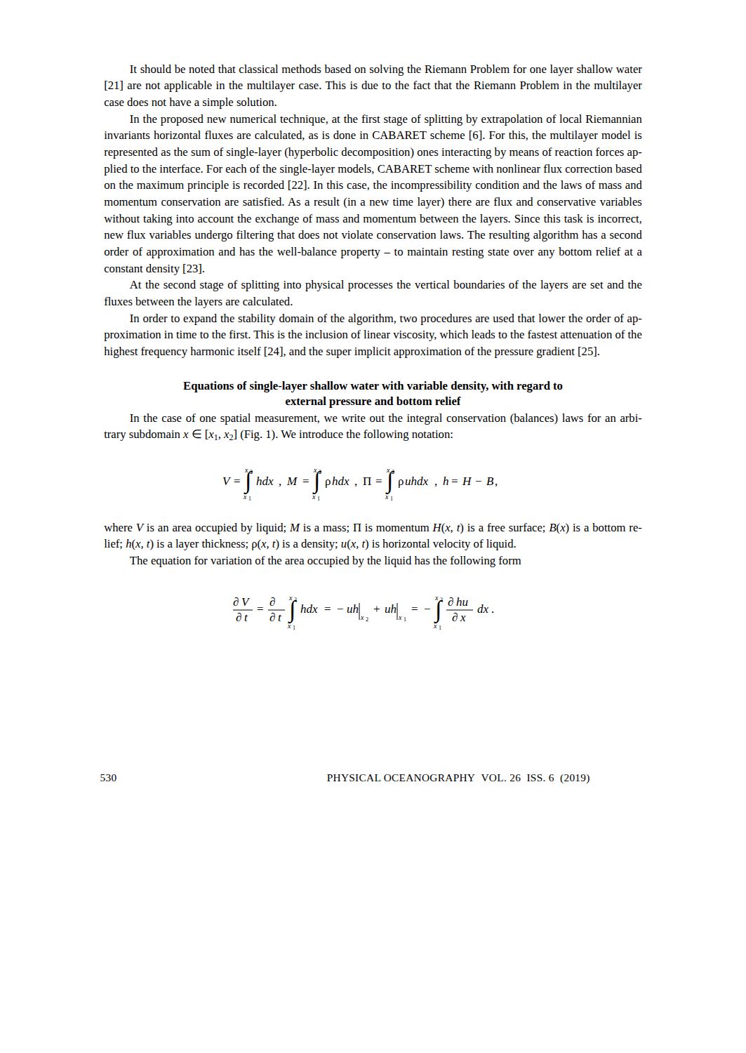It should be noted that classical methods based on solving the Riemann Problem for one layer shallow water [21] are not applicable in the multilayer case. This is due to the fact that the Riemann Problem in the multilayer case does not have a simple solution.
In the proposed new numerical technique, at the first stage of splitting by extrapolation of local Riemannian invariants horizontal fluxes are calculated, as is done in CABARET scheme [6]. For this, the multilayer model is represented as the sum of single-layer (hyperbolic decomposition) ones interacting by means of reaction forces applied to the interface. For each of the single-layer models, CABARET scheme with nonlinear flux correction based on the maximum principle is recorded [22]. In this case, the incompressibility condition and the laws of mass and momentum conservation are satisfied. As a result (in a new time layer) there are flux and conservative variables without taking into account the exchange of mass and momentum between the layers. Since this task is incorrect, new flux variables undergo filtering that does not violate conservation laws. The resulting algorithm has a second order of approximation and has the well-balance property – to maintain resting state over any bottom relief at a constant density [23].
At the second stage of splitting into physical processes the vertical boundaries of the layers are set and the fluxes between the layers are calculated.
In order to expand the stability domain of the algorithm, two procedures are used that lower the order of approximation in time to the first. This is the inclusion of linear viscosity, which leads to the fastest attenuation of the highest frequency harmonic itself [24], and the super implicit approximation of the pressure gradient [25].
Equations of single-layer shallow water with variable density, with regard to
external pressure and bottom relief
In the case of one spatial measurement, we write out the integral conservation (balances) laws for an arbitrary subdomain x ∈ [x1, x2] (Fig. 1). We introduce the following notation:
V = ∫ x 1 x 2 hdx , M = ∫ x 1 x 2 ρ hdx , Π = ∫ x 1 x 2 ρ uhdx , h = H − B ,
where V is an area occupied by liquid; M is a mass; Π is momentum H(x, t) is a free surface; B(x) is a bottom relief; h(x, t) is a layer thickness; ρ(x, t) is a density; u(x, t) is horizontal velocity of liquid.
The equation for variation of the area occupied by the liquid has the following form
∂ V ∂ t = ∂ ∂ t ∫ x 1 x 2 hdx = − uh x 2 + uh x 1 = − ∫ x 1 x 2 ∂ hu ∂ x dx .
530 PHYSICAL OCEANOGRAPHY VOL. 26 ISS. 6 (2019)